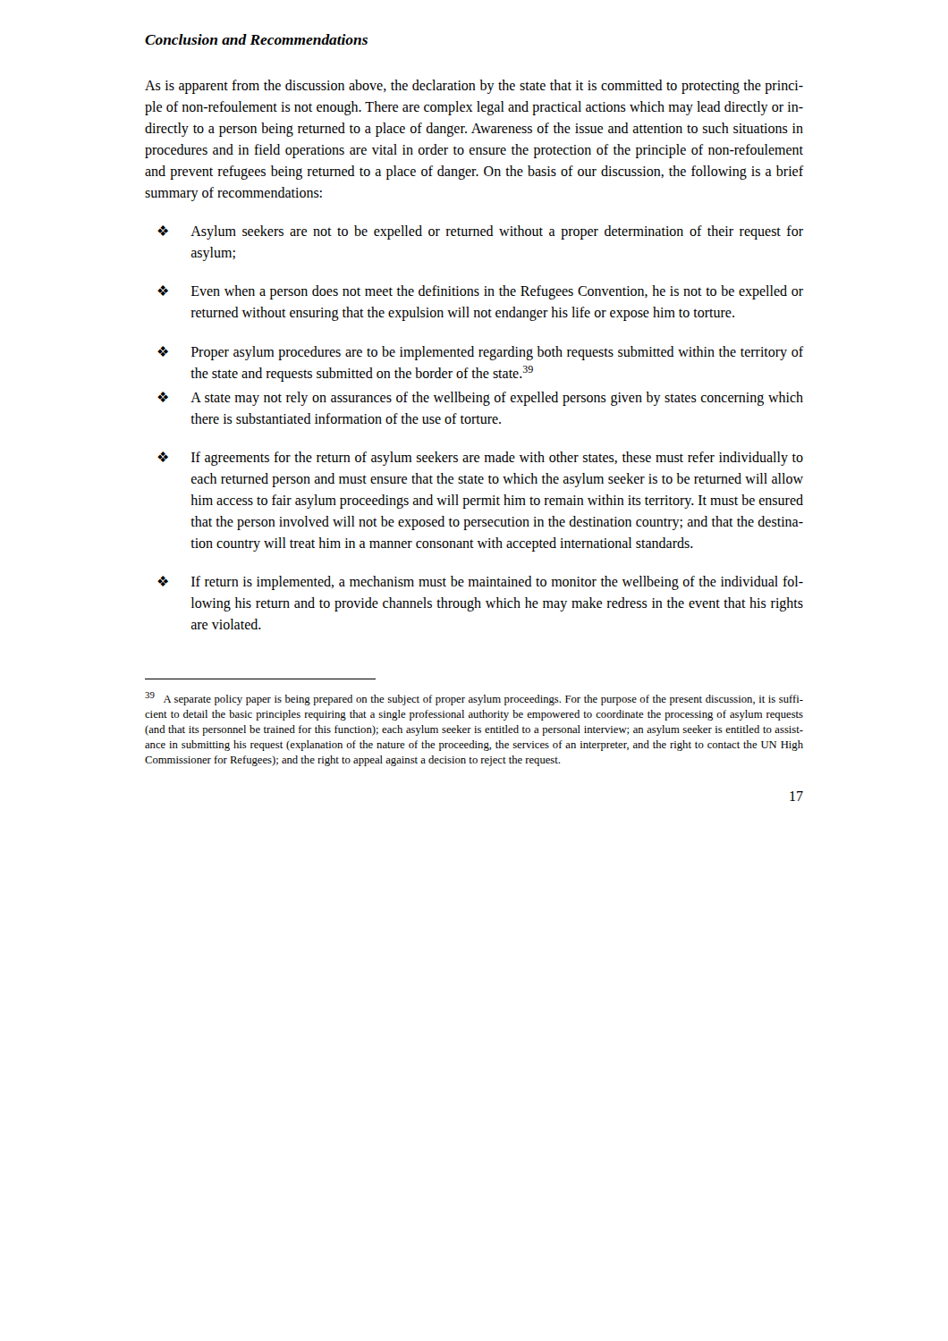Conclusion and Recommendations
As is apparent from the discussion above, the declaration by the state that it is committed to protecting the principle of non-refoulement is not enough. There are complex legal and practical actions which may lead directly or indirectly to a person being returned to a place of danger. Awareness of the issue and attention to such situations in procedures and in field operations are vital in order to ensure the protection of the principle of non-refoulement and prevent refugees being returned to a place of danger. On the basis of our discussion, the following is a brief summary of recommendations:
Asylum seekers are not to be expelled or returned without a proper determination of their request for asylum;
Even when a person does not meet the definitions in the Refugees Convention, he is not to be expelled or returned without ensuring that the expulsion will not endanger his life or expose him to torture.
Proper asylum procedures are to be implemented regarding both requests submitted within the territory of the state and requests submitted on the border of the state.39
A state may not rely on assurances of the wellbeing of expelled persons given by states concerning which there is substantiated information of the use of torture.
If agreements for the return of asylum seekers are made with other states, these must refer individually to each returned person and must ensure that the state to which the asylum seeker is to be returned will allow him access to fair asylum proceedings and will permit him to remain within its territory. It must be ensured that the person involved will not be exposed to persecution in the destination country; and that the destination country will treat him in a manner consonant with accepted international standards.
If return is implemented, a mechanism must be maintained to monitor the wellbeing of the individual following his return and to provide channels through which he may make redress in the event that his rights are violated.
39 A separate policy paper is being prepared on the subject of proper asylum proceedings. For the purpose of the present discussion, it is sufficient to detail the basic principles requiring that a single professional authority be empowered to coordinate the processing of asylum requests (and that its personnel be trained for this function); each asylum seeker is entitled to a personal interview; an asylum seeker is entitled to assistance in submitting his request (explanation of the nature of the proceeding, the services of an interpreter, and the right to contact the UN High Commissioner for Refugees); and the right to appeal against a decision to reject the request.
17